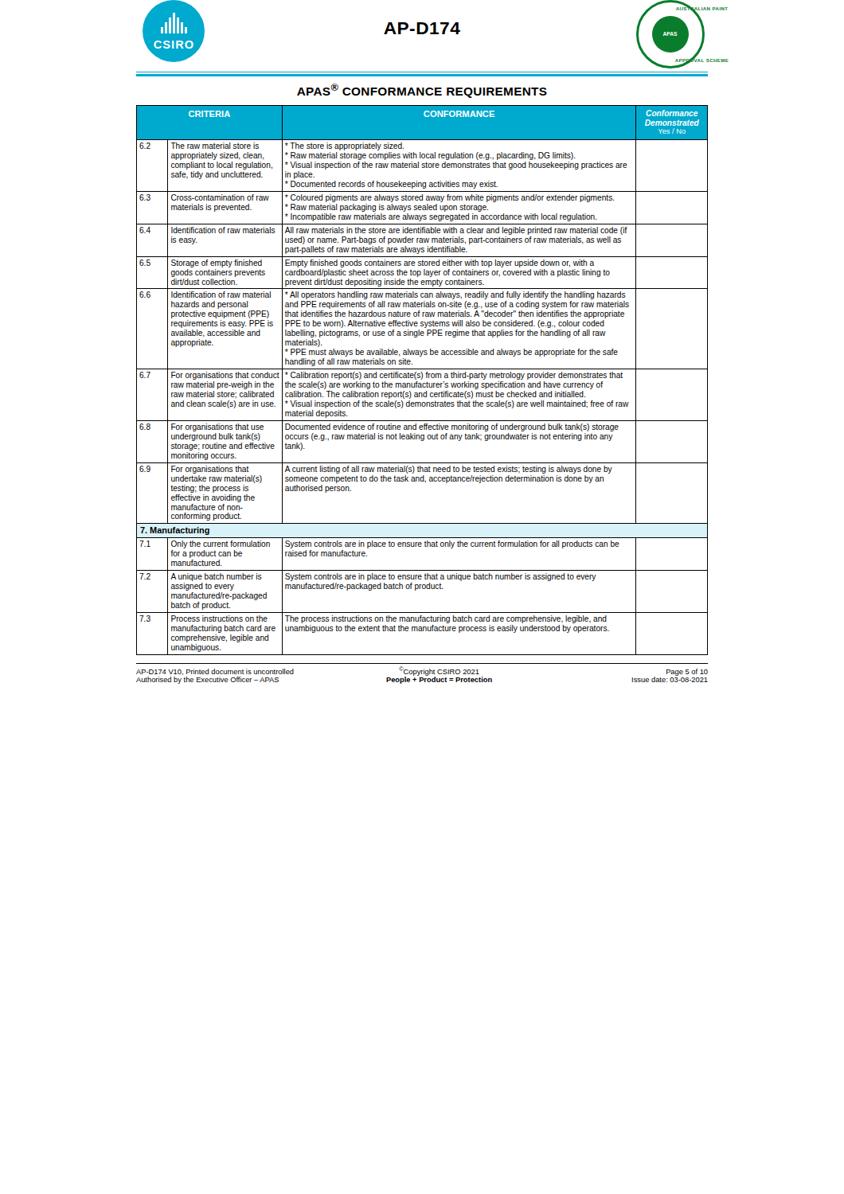CSIRO
AP-D174
AUSTRALIAN PAINT APPROVAL SCHEME
APAS
APAS® CONFORMANCE REQUIREMENTS
| CRITERIA | CONFORMANCE | Conformance Demonstrated Yes / No |
| --- | --- | --- |
| 6.2 | The raw material store is appropriately sized, clean, compliant to local regulation, safe, tidy and uncluttered. | * The store is appropriately sized. * Raw material storage complies with local regulation (e.g., placarding, DG limits). * Visual inspection of the raw material store demonstrates that good housekeeping practices are in place. * Documented records of housekeeping activities may exist. | |
| 6.3 | Cross-contamination of raw materials is prevented. | * Coloured pigments are always stored away from white pigments and/or extender pigments. * Raw material packaging is always sealed upon storage. * Incompatible raw materials are always segregated in accordance with local regulation. | |
| 6.4 | Identification of raw materials is easy. | All raw materials in the store are identifiable with a clear and legible printed raw material code (if used) or name. Part-bags of powder raw materials, part-containers of raw materials, as well as part-pallets of raw materials are always identifiable. | |
| 6.5 | Storage of empty finished goods containers prevents dirt/dust collection. | Empty finished goods containers are stored either with top layer upside down or, with a cardboard/plastic sheet across the top layer of containers or, covered with a plastic lining to prevent dirt/dust depositing inside the empty containers. | |
| 6.6 | Identification of raw material hazards and personal protective equipment (PPE) requirements is easy. PPE is available, accessible and appropriate. | * All operators handling raw materials can always, readily and fully identify the handling hazards and PPE requirements of all raw materials on-site (e.g., use of a coding system for raw materials that identifies the hazardous nature of raw materials. A "decoder" then identifies the appropriate PPE to be worn). Alternative effective systems will also be considered. (e.g., colour coded labelling, pictograms, or use of a single PPE regime that applies for the handling of all raw materials). * PPE must always be available, always be accessible and always be appropriate for the safe handling of all raw materials on site. | |
| 6.7 | For organisations that conduct raw material pre-weigh in the raw material store; calibrated and clean scale(s) are in use. | * Calibration report(s) and certificate(s) from a third-party metrology provider demonstrates that the scale(s) are working to the manufacturer’s working specification and have currency of calibration. The calibration report(s) and certificate(s) must be checked and initialled. * Visual inspection of the scale(s) demonstrates that the scale(s) are well maintained; free of raw material deposits. | |
| 6.8 | For organisations that use underground bulk tank(s) storage; routine and effective monitoring occurs. | Documented evidence of routine and effective monitoring of underground bulk tank(s) storage occurs (e.g., raw material is not leaking out of any tank; groundwater is not entering into any tank). | |
| 6.9 | For organisations that undertake raw material(s) testing; the process is effective in avoiding the manufacture of non-conforming product. | A current listing of all raw material(s) that need to be tested exists; testing is always done by someone competent to do the task and, acceptance/rejection determination is done by an authorised person. | |
| 7. Manufacturing |
| 7.1 | Only the current formulation for a product can be manufactured. | System controls are in place to ensure that only the current formulation for all products can be raised for manufacture. | |
| 7.2 | A unique batch number is assigned to every manufactured/re-packaged batch of product. | System controls are in place to ensure that a unique batch number is assigned to every manufactured/re-packaged batch of product. | |
| 7.3 | Process instructions on the manufacturing batch card are comprehensive, legible and unambiguous. | The process instructions on the manufacturing batch card are comprehensive, legible, and unambiguous to the extent that the manufacture process is easily understood by operators. | |
AP-D174 V10, Printed document is uncontrolled
©Copyright CSIRO 2021
Page 5 of 10
Authorised by the Executive Officer – APAS
People + Product = Protection
Issue date: 03-08-2021